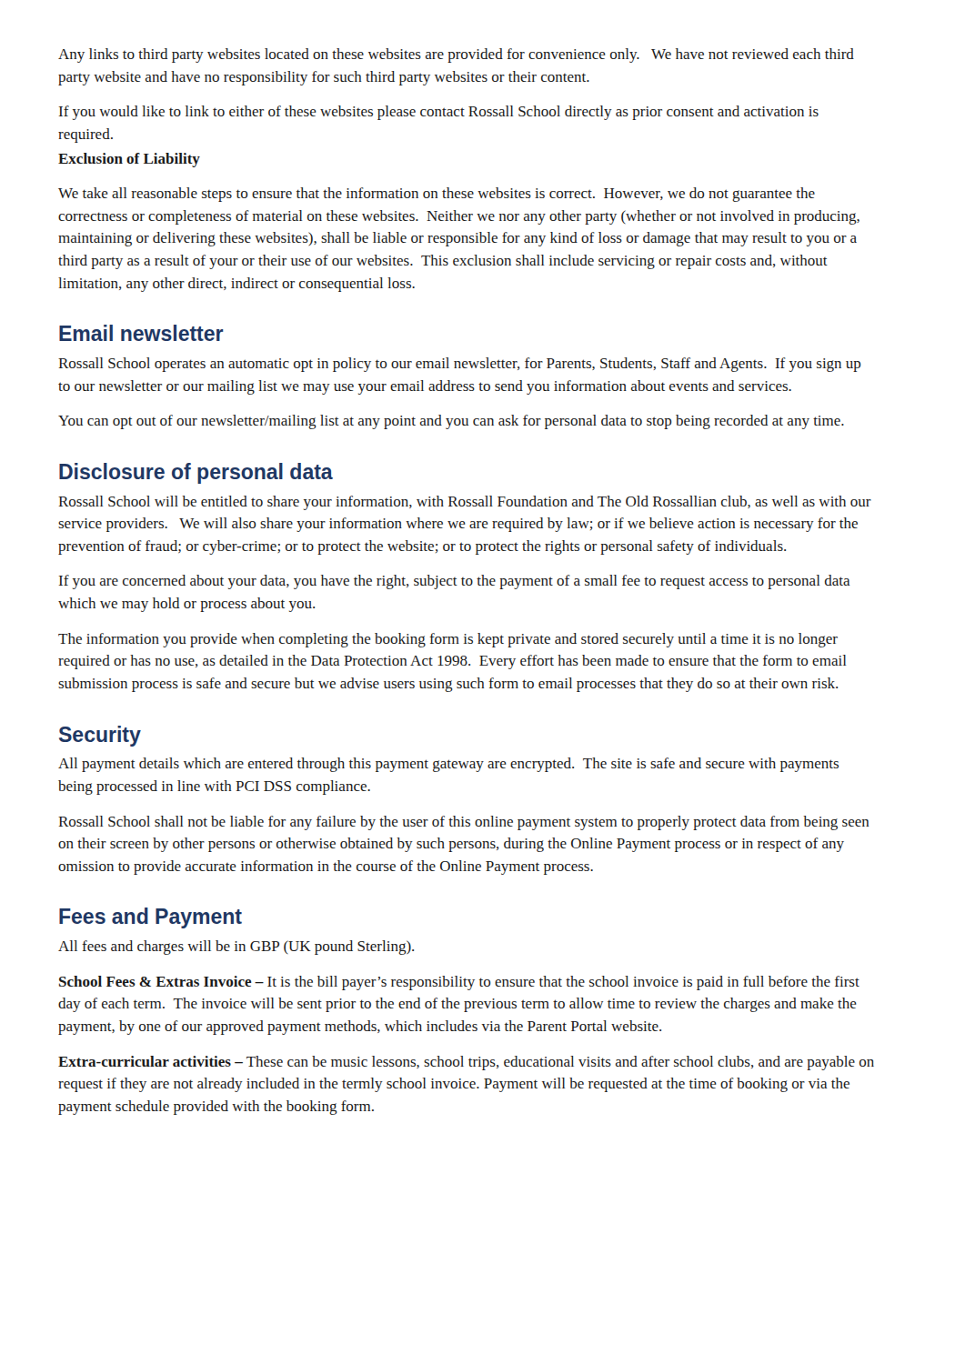Any links to third party websites located on these websites are provided for convenience only. We have not reviewed each third party website and have no responsibility for such third party websites or their content.
If you would like to link to either of these websites please contact Rossall School directly as prior consent and activation is required.
Exclusion of Liability
We take all reasonable steps to ensure that the information on these websites is correct. However, we do not guarantee the correctness or completeness of material on these websites. Neither we nor any other party (whether or not involved in producing, maintaining or delivering these websites), shall be liable or responsible for any kind of loss or damage that may result to you or a third party as a result of your or their use of our websites. This exclusion shall include servicing or repair costs and, without limitation, any other direct, indirect or consequential loss.
Email newsletter
Rossall School operates an automatic opt in policy to our email newsletter, for Parents, Students, Staff and Agents. If you sign up to our newsletter or our mailing list we may use your email address to send you information about events and services.
You can opt out of our newsletter/mailing list at any point and you can ask for personal data to stop being recorded at any time.
Disclosure of personal data
Rossall School will be entitled to share your information, with Rossall Foundation and The Old Rossallian club, as well as with our service providers. We will also share your information where we are required by law; or if we believe action is necessary for the prevention of fraud; or cyber-crime; or to protect the website; or to protect the rights or personal safety of individuals.
If you are concerned about your data, you have the right, subject to the payment of a small fee to request access to personal data which we may hold or process about you.
The information you provide when completing the booking form is kept private and stored securely until a time it is no longer required or has no use, as detailed in the Data Protection Act 1998. Every effort has been made to ensure that the form to email submission process is safe and secure but we advise users using such form to email processes that they do so at their own risk.
Security
All payment details which are entered through this payment gateway are encrypted. The site is safe and secure with payments being processed in line with PCI DSS compliance.
Rossall School shall not be liable for any failure by the user of this online payment system to properly protect data from being seen on their screen by other persons or otherwise obtained by such persons, during the Online Payment process or in respect of any omission to provide accurate information in the course of the Online Payment process.
Fees and Payment
All fees and charges will be in GBP (UK pound Sterling).
School Fees & Extras Invoice – It is the bill payer’s responsibility to ensure that the school invoice is paid in full before the first day of each term. The invoice will be sent prior to the end of the previous term to allow time to review the charges and make the payment, by one of our approved payment methods, which includes via the Parent Portal website.
Extra-curricular activities – These can be music lessons, school trips, educational visits and after school clubs, and are payable on request if they are not already included in the termly school invoice. Payment will be requested at the time of booking or via the payment schedule provided with the booking form.